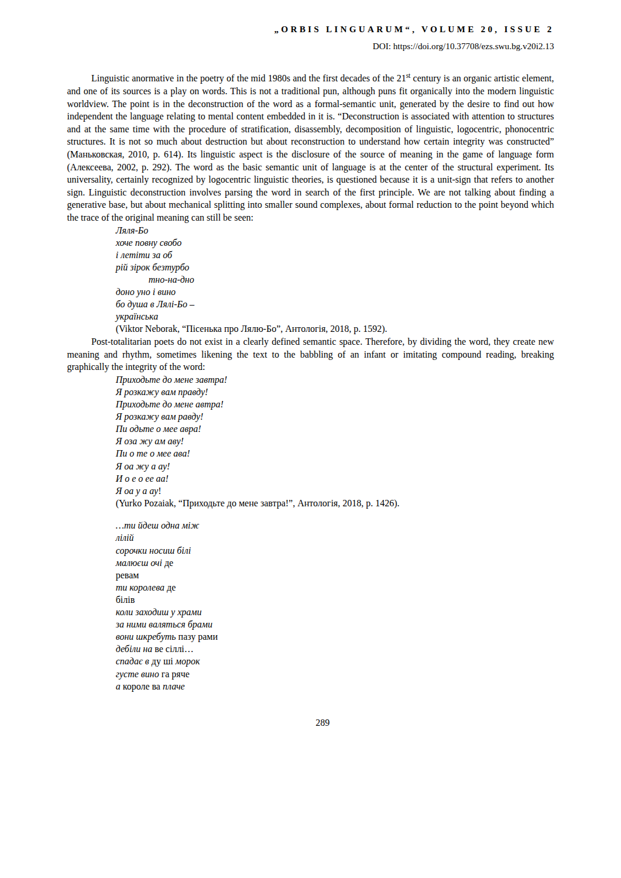„Orbis Linguarum“, Volume 20, Issue 2
DOI: https://doi.org/10.37708/ezs.swu.bg.v20i2.13
Linguistic anormative in the poetry of the mid 1980s and the first decades of the 21st century is an organic artistic element, and one of its sources is a play on words. This is not a traditional pun, although puns fit organically into the modern linguistic worldview. The point is in the deconstruction of the word as a formal-semantic unit, generated by the desire to find out how independent the language relating to mental content embedded in it is. “Deconstruction is associated with attention to structures and at the same time with the procedure of stratification, disassembly, decomposition of linguistic, logocentric, phonocentric structures. It is not so much about destruction but about reconstruction to understand how certain integrity was constructed” (Маньковская, 2010, p. 614). Its linguistic aspect is the disclosure of the source of meaning in the game of language form (Алексеева, 2002, p. 292). The word as the basic semantic unit of language is at the center of the structural experiment. Its universality, certainly recognized by logocentric linguistic theories, is questioned because it is a unit-sign that refers to another sign. Linguistic deconstruction involves parsing the word in search of the first principle. We are not talking about finding a generative base, but about mechanical splitting into smaller sound complexes, about formal reduction to the point beyond which the trace of the original meaning can still be seen:
Ляля-Бо
хоче повну свобо
і летіти за об
рій зірок безтурбо
тно-на-дно
доно уно і вино
бо душа в Лялі-Бо –
українська
(Viktor Neborak, “Пісенька про Лялю-Бо”, Антологія, 2018, p. 1592).
Post-totalitarian poets do not exist in a clearly defined semantic space. Therefore, by dividing the word, they create new meaning and rhythm, sometimes likening the text to the babbling of an infant or imitating compound reading, breaking graphically the integrity of the word:
Приходьте до мене завтра!
Я розкажу вам правду!
Приходьте до мене автра!
Я розкажу вам равду!
Пи одьте о мее авра!
Я оза жу ам аву!
Пи о те о мее ава!
Я оа жу а ау!
И о е о ее аа!
Я оа у а ау!
(Yurko Pozaiak, “Приходьте до мене завтра!”, Антологія, 2018, p. 1426).
…ти йдеш одна між
лілій
сорочки носиш білі
малюєш очі де
ревам
ти королева де
білів
коли заходиш у храми
за ними валяться брами
вони шкребуть пазу рами
дебіли на ве сіллі…
спадає в ду ші морок
густе вино га ряче
а короле ва плаче
289